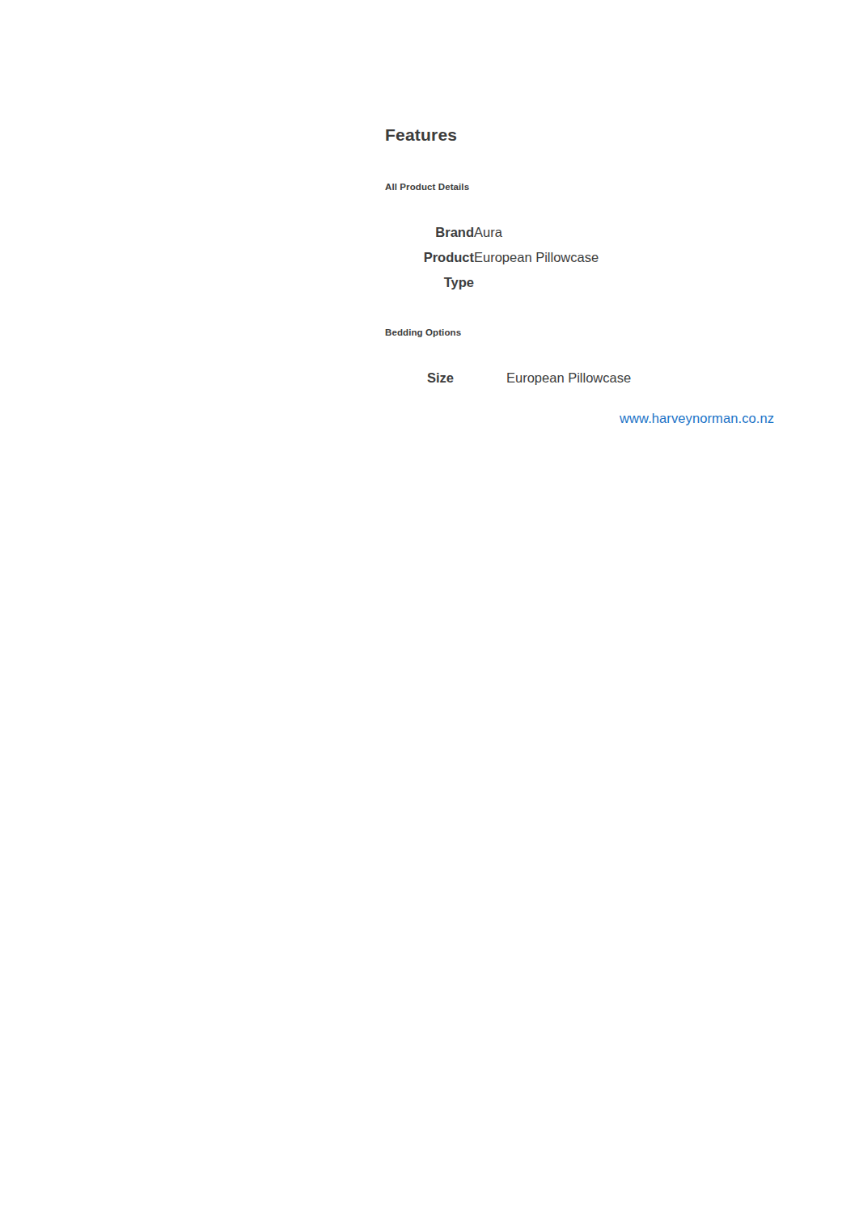Features
All Product Details
| Brand | Aura |
| Product Type | European Pillowcase |
Bedding Options
| Size | European Pillowcase |
www.harveynorman.co.nz